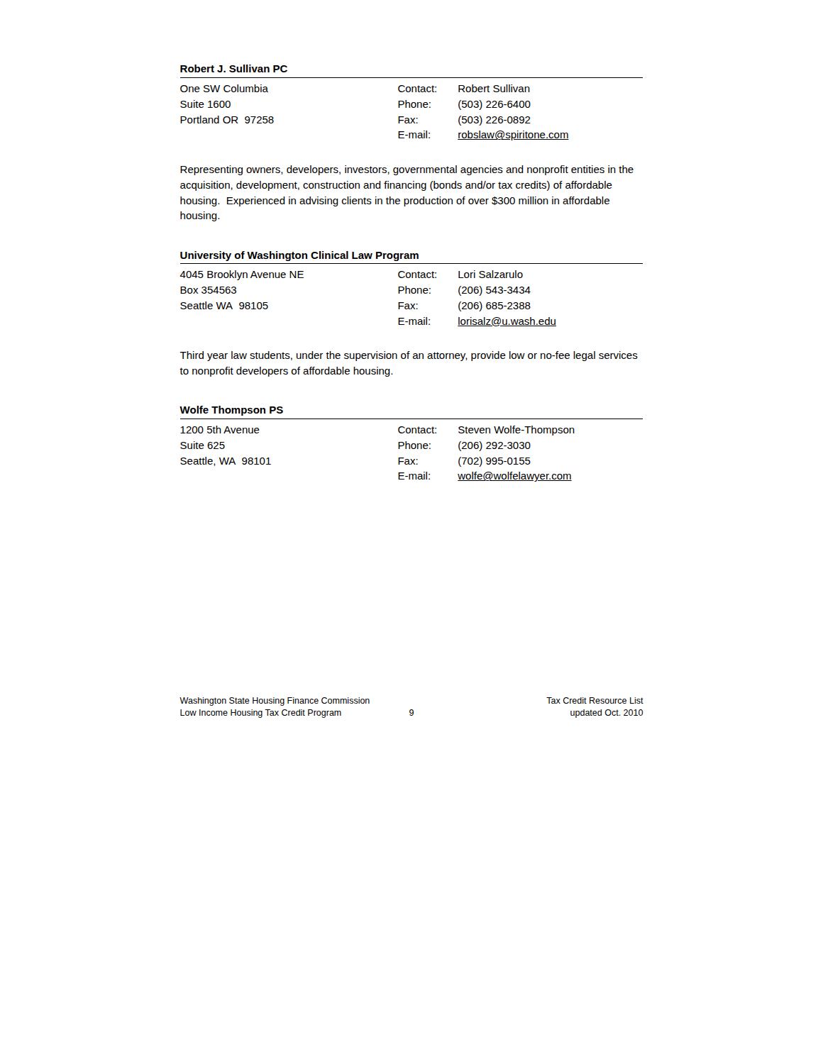Robert J. Sullivan PC
| One SW Columbia | Contact: | Robert Sullivan |
| Suite 1600 | Phone: | (503) 226-6400 |
| Portland OR 97258 | Fax: | (503) 226-0892 |
| | E-mail: | robslaw@spiritone.com |
Representing owners, developers, investors, governmental agencies and nonprofit entities in the acquisition, development, construction and financing (bonds and/or tax credits) of affordable housing. Experienced in advising clients in the production of over $300 million in affordable housing.
University of Washington Clinical Law Program
| 4045 Brooklyn Avenue NE | Contact: | Lori Salzarulo |
| Box 354563 | Phone: | (206) 543-3434 |
| Seattle WA 98105 | Fax: | (206) 685-2388 |
| | E-mail: | lorisalz@u.wash.edu |
Third year law students, under the supervision of an attorney, provide low or no-fee legal services to nonprofit developers of affordable housing.
Wolfe Thompson PS
| 1200 5th Avenue | Contact: | Steven Wolfe-Thompson |
| Suite 625 | Phone: | (206) 292-3030 |
| Seattle, WA 98101 | Fax: | (702) 995-0155 |
| | E-mail: | wolfe@wolfelawyer.com |
| Washington State Housing Finance Commission | | Tax Credit Resource List |
| Low Income Housing Tax Credit Program | 9 | updated Oct. 2010 |